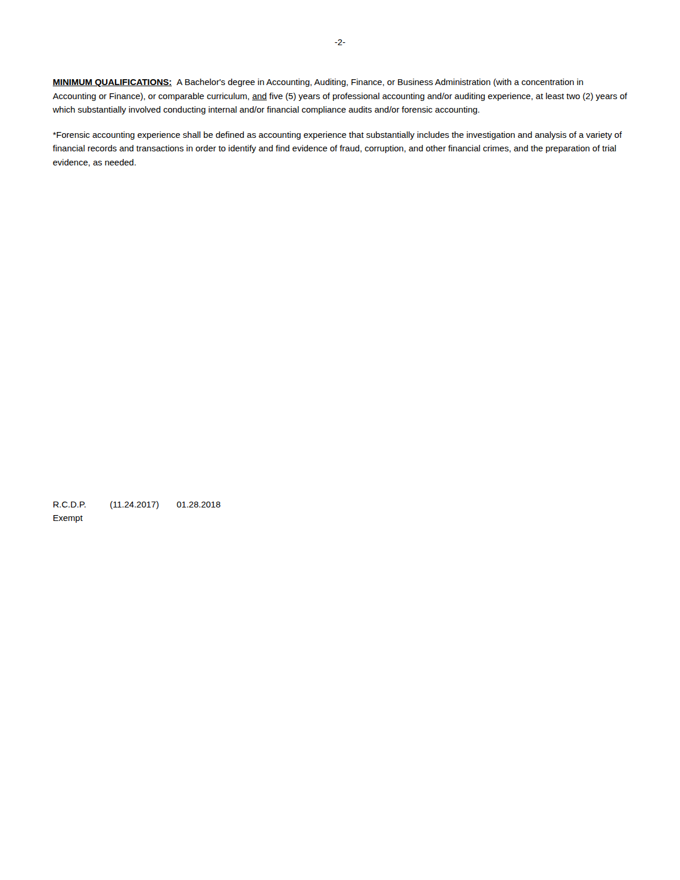-2-
MINIMUM QUALIFICATIONS: A Bachelor's degree in Accounting, Auditing, Finance, or Business Administration (with a concentration in Accounting or Finance), or comparable curriculum, and five (5) years of professional accounting and/or auditing experience, at least two (2) years of which substantially involved conducting internal and/or financial compliance audits and/or forensic accounting.
*Forensic accounting experience shall be defined as accounting experience that substantially includes the investigation and analysis of a variety of financial records and transactions in order to identify and find evidence of fraud, corruption, and other financial crimes, and the preparation of trial evidence, as needed.
R.C.D.P. (11.24.2017) 01.28.2018
Exempt